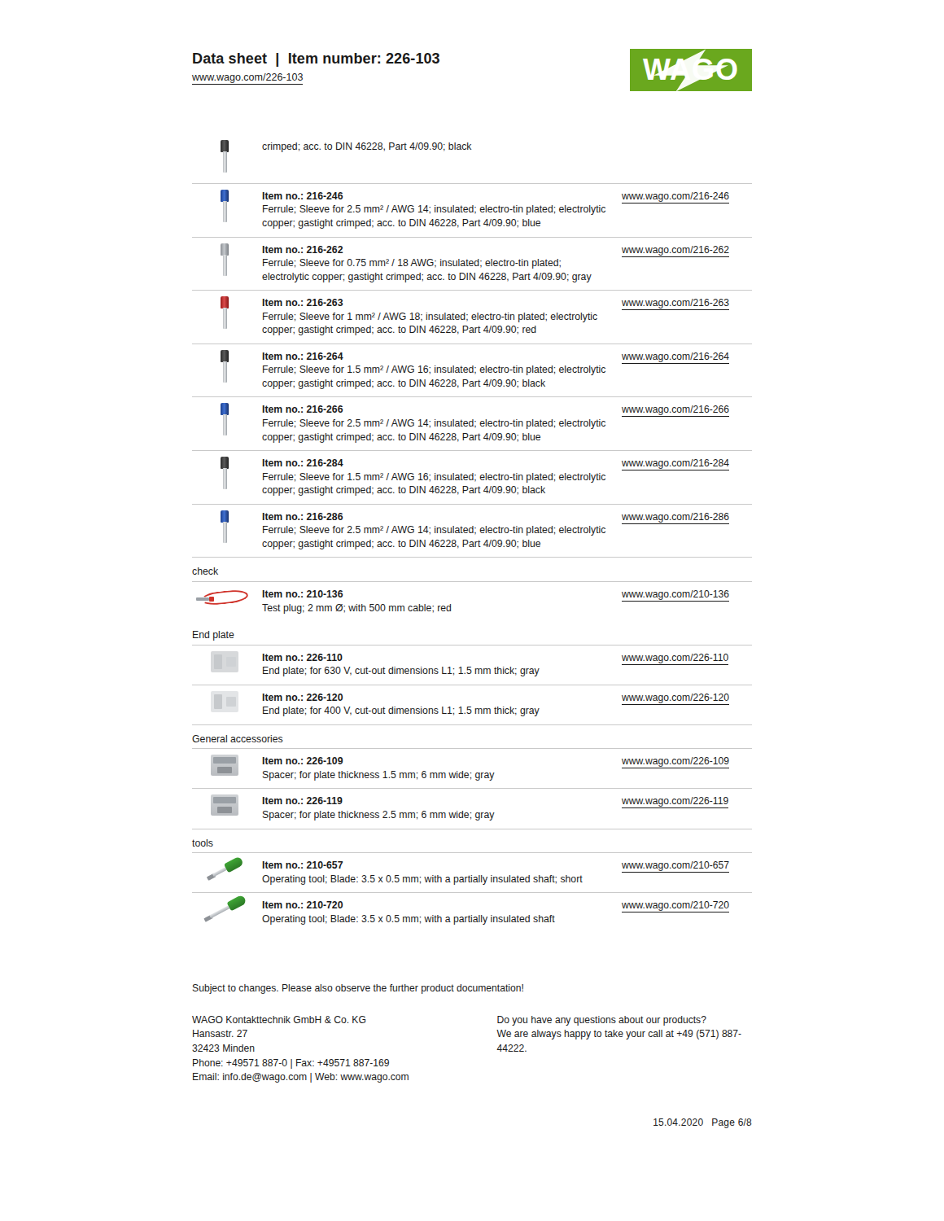Data sheet | Item number: 226-103
www.wago.com/226-103
WAGO
| | crimped; acc. to DIN 46228, Part 4/09.90; black | |
| | Item no.: 216-246 Ferrule; Sleeve for 2.5 mm² / AWG 14; insulated; electro-tin plated; electrolytic copper; gastight crimped; acc. to DIN 46228, Part 4/09.90; blue | www.wago.com/216-246 |
| | Item no.: 216-262 Ferrule; Sleeve for 0.75 mm² / 18 AWG; insulated; electro-tin plated; electrolytic copper; gastight crimped; acc. to DIN 46228, Part 4/09.90; gray | www.wago.com/216-262 |
| | Item no.: 216-263 Ferrule; Sleeve for 1 mm² / AWG 18; insulated; electro-tin plated; electrolytic copper; gastight crimped; acc. to DIN 46228, Part 4/09.90; red | www.wago.com/216-263 |
| | Item no.: 216-264 Ferrule; Sleeve for 1.5 mm² / AWG 16; insulated; electro-tin plated; electrolytic copper; gastight crimped; acc. to DIN 46228, Part 4/09.90; black | www.wago.com/216-264 |
| | Item no.: 216-266 Ferrule; Sleeve for 2.5 mm² / AWG 14; insulated; electro-tin plated; electrolytic copper; gastight crimped; acc. to DIN 46228, Part 4/09.90; blue | www.wago.com/216-266 |
| | Item no.: 216-284 Ferrule; Sleeve for 1.5 mm² / AWG 16; insulated; electro-tin plated; electrolytic copper; gastight crimped; acc. to DIN 46228, Part 4/09.90; black | www.wago.com/216-284 |
| | Item no.: 216-286 Ferrule; Sleeve for 2.5 mm² / AWG 14; insulated; electro-tin plated; electrolytic copper; gastight crimped; acc. to DIN 46228, Part 4/09.90; blue | www.wago.com/216-286 |
| check |
| | Item no.: 210-136 Test plug; 2 mm Ø; with 500 mm cable; red | www.wago.com/210-136 |
| End plate |
| | Item no.: 226-110 End plate; for 630 V, cut-out dimensions L1; 1.5 mm thick; gray | www.wago.com/226-110 |
| | Item no.: 226-120 End plate; for 400 V, cut-out dimensions L1; 1.5 mm thick; gray | www.wago.com/226-120 |
| General accessories |
| | Item no.: 226-109 Spacer; for plate thickness 1.5 mm; 6 mm wide; gray | www.wago.com/226-109 |
| | Item no.: 226-119 Spacer; for plate thickness 2.5 mm; 6 mm wide; gray | www.wago.com/226-119 |
| tools |
| | Item no.: 210-657 Operating tool; Blade: 3.5 x 0.5 mm; with a partially insulated shaft; short | www.wago.com/210-657 |
| | Item no.: 210-720 Operating tool; Blade: 3.5 x 0.5 mm; with a partially insulated shaft | www.wago.com/210-720 |
Subject to changes. Please also observe the further product documentation!
WAGO Kontakttechnik GmbH & Co. KG
Hansastr. 27
32423 Minden
Phone: +49571 887-0 | Fax: +49571 887-169
Email: info.de@wago.com | Web: www.wago.com
Do you have any questions about our products?
We are always happy to take your call at +49 (571) 887-44222.
15.04.2020 Page 6/8